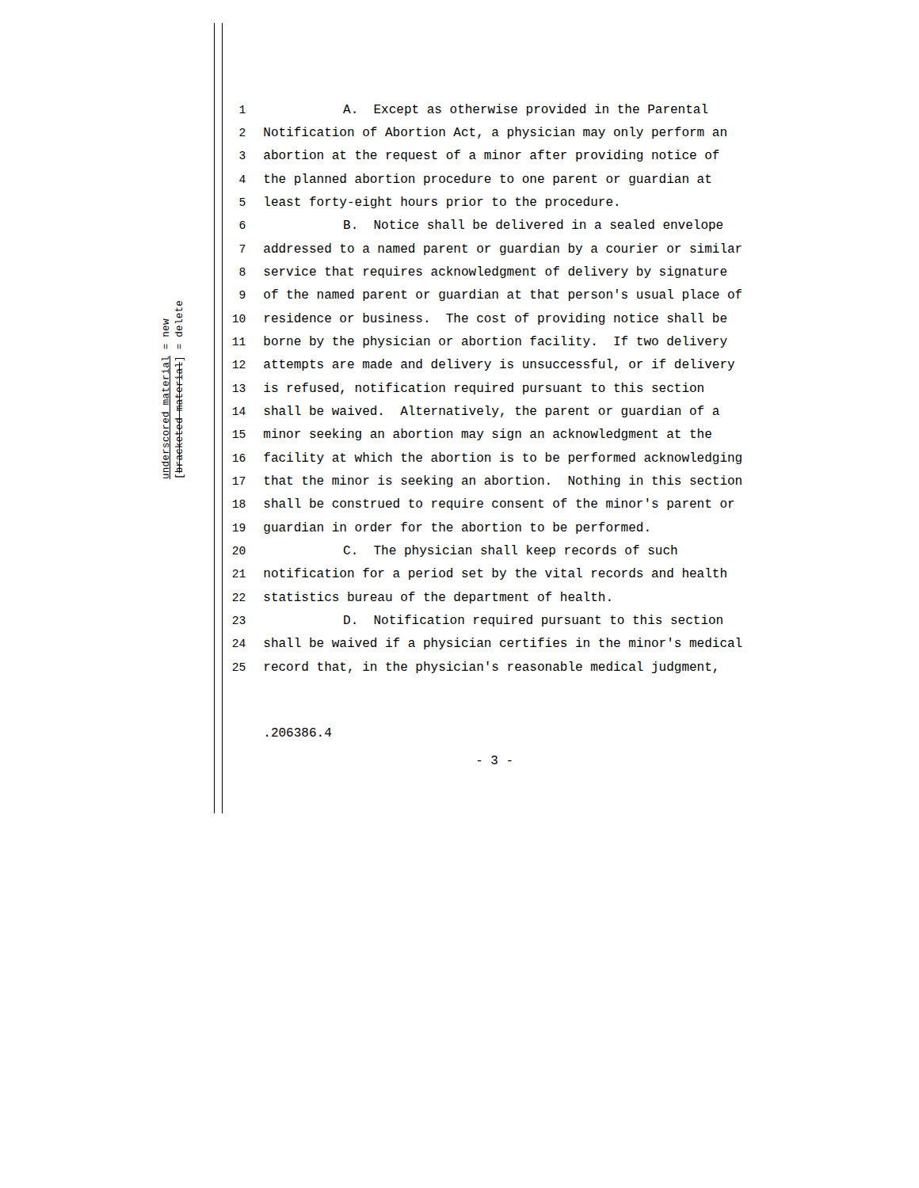underscored material = new
[bracketed material] = delete
A. Except as otherwise provided in the Parental
Notification of Abortion Act, a physician may only perform an
abortion at the request of a minor after providing notice of
the planned abortion procedure to one parent or guardian at
least forty-eight hours prior to the procedure.
B. Notice shall be delivered in a sealed envelope
addressed to a named parent or guardian by a courier or similar
service that requires acknowledgment of delivery by signature
of the named parent or guardian at that person's usual place of
residence or business. The cost of providing notice shall be
borne by the physician or abortion facility. If two delivery
attempts are made and delivery is unsuccessful, or if delivery
is refused, notification required pursuant to this section
shall be waived. Alternatively, the parent or guardian of a
minor seeking an abortion may sign an acknowledgment at the
facility at which the abortion is to be performed acknowledging
that the minor is seeking an abortion. Nothing in this section
shall be construed to require consent of the minor's parent or
guardian in order for the abortion to be performed.
C. The physician shall keep records of such
notification for a period set by the vital records and health
statistics bureau of the department of health.
D. Notification required pursuant to this section
shall be waived if a physician certifies in the minor's medical
record that, in the physician's reasonable medical judgment,
.206386.4
- 3 -